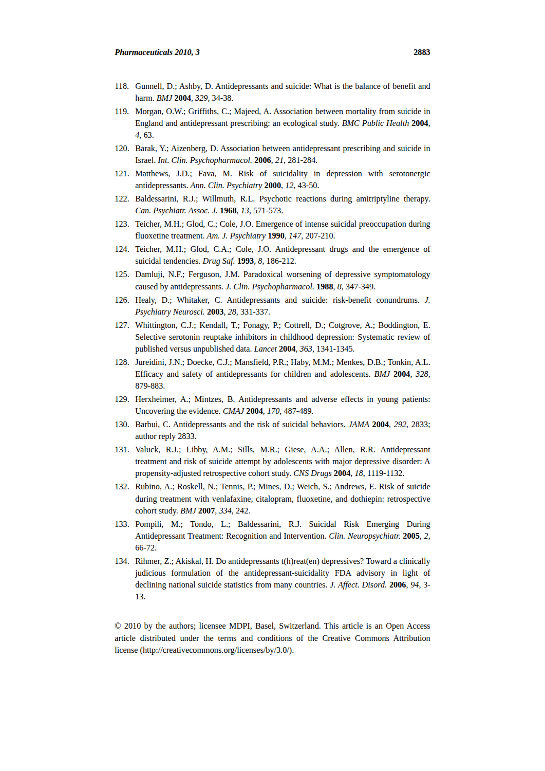Pharmaceuticals 2010, 3 2883
118. Gunnell, D.; Ashby, D. Antidepressants and suicide: What is the balance of benefit and harm. BMJ 2004, 329, 34-38.
119. Morgan, O.W.; Griffiths, C.; Majeed, A. Association between mortality from suicide in England and antidepressant prescribing: an ecological study. BMC Public Health 2004, 4, 63.
120. Barak, Y.; Aizenberg, D. Association between antidepressant prescribing and suicide in Israel. Int. Clin. Psychopharmacol. 2006, 21, 281-284.
121. Matthews, J.D.; Fava, M. Risk of suicidality in depression with serotonergic antidepressants. Ann. Clin. Psychiatry 2000, 12, 43-50.
122. Baldessarini, R.J.; Willmuth, R.L. Psychotic reactions during amitriptyline therapy. Can. Psychiatr. Assoc. J. 1968, 13, 571-573.
123. Teicher, M.H.; Glod, C.; Cole, J.O. Emergence of intense suicidal preoccupation during fluoxetine treatment. Am. J. Psychiatry 1990, 147, 207-210.
124. Teicher, M.H.; Glod, C.A.; Cole, J.O. Antidepressant drugs and the emergence of suicidal tendencies. Drug Saf. 1993, 8, 186-212.
125. Damluji, N.F.; Ferguson, J.M. Paradoxical worsening of depressive symptomatology caused by antidepressants. J. Clin. Psychopharmacol. 1988, 8, 347-349.
126. Healy, D.; Whitaker, C. Antidepressants and suicide: risk-benefit conundrums. J. Psychiatry Neurosci. 2003, 28, 331-337.
127. Whittington, C.J.; Kendall, T.; Fonagy, P.; Cottrell, D.; Cotgrove, A.; Boddington, E. Selective serotonin reuptake inhibitors in childhood depression: Systematic review of published versus unpublished data. Lancet 2004, 363, 1341-1345.
128. Jureidini, J.N.; Doecke, C.J.; Mansfield, P.R.; Haby, M.M.; Menkes, D.B.; Tonkin, A.L. Efficacy and safety of antidepressants for children and adolescents. BMJ 2004, 328, 879-883.
129. Herxheimer, A.; Mintzes, B. Antidepressants and adverse effects in young patients: Uncovering the evidence. CMAJ 2004, 170, 487-489.
130. Barbui, C. Antidepressants and the risk of suicidal behaviors. JAMA 2004, 292, 2833; author reply 2833.
131. Valuck, R.J.; Libby, A.M.; Sills, M.R.; Giese, A.A.; Allen, R.R. Antidepressant treatment and risk of suicide attempt by adolescents with major depressive disorder: A propensity-adjusted retrospective cohort study. CNS Drugs 2004, 18, 1119-1132.
132. Rubino, A.; Roskell, N.; Tennis, P.; Mines, D.; Weich, S.; Andrews, E. Risk of suicide during treatment with venlafaxine, citalopram, fluoxetine, and dothiepin: retrospective cohort study. BMJ 2007, 334, 242.
133. Pompili, M.; Tondo, L.; Baldessarini, R.J. Suicidal Risk Emerging During Antidepressant Treatment: Recognition and Intervention. Clin. Neuropsychiatr. 2005, 2, 66-72.
134. Rihmer, Z.; Akiskal, H. Do antidepressants t(h)reat(en) depressives? Toward a clinically judicious formulation of the antidepressant-suicidality FDA advisory in light of declining national suicide statistics from many countries. J. Affect. Disord. 2006, 94, 3-13.
© 2010 by the authors; licensee MDPI, Basel, Switzerland. This article is an Open Access article distributed under the terms and conditions of the Creative Commons Attribution license (http://creativecommons.org/licenses/by/3.0/).